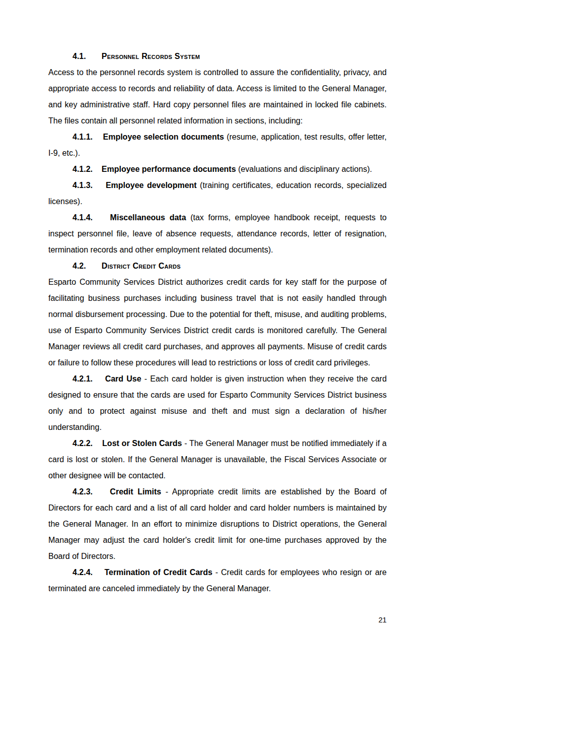4.1. Personnel Records System
Access to the personnel records system is controlled to assure the confidentiality, privacy, and appropriate access to records and reliability of data. Access is limited to the General Manager, and key administrative staff. Hard copy personnel files are maintained in locked file cabinets. The files contain all personnel related information in sections, including:
4.1.1. Employee selection documents (resume, application, test results, offer letter, I-9, etc.).
4.1.2. Employee performance documents (evaluations and disciplinary actions).
4.1.3. Employee development (training certificates, education records, specialized licenses).
4.1.4. Miscellaneous data (tax forms, employee handbook receipt, requests to inspect personnel file, leave of absence requests, attendance records, letter of resignation, termination records and other employment related documents).
4.2. District Credit Cards
Esparto Community Services District authorizes credit cards for key staff for the purpose of facilitating business purchases including business travel that is not easily handled through normal disbursement processing. Due to the potential for theft, misuse, and auditing problems, use of Esparto Community Services District credit cards is monitored carefully. The General Manager reviews all credit card purchases, and approves all payments. Misuse of credit cards or failure to follow these procedures will lead to restrictions or loss of credit card privileges.
4.2.1. Card Use - Each card holder is given instruction when they receive the card designed to ensure that the cards are used for Esparto Community Services District business only and to protect against misuse and theft and must sign a declaration of his/her understanding.
4.2.2. Lost or Stolen Cards - The General Manager must be notified immediately if a card is lost or stolen. If the General Manager is unavailable, the Fiscal Services Associate or other designee will be contacted.
4.2.3. Credit Limits - Appropriate credit limits are established by the Board of Directors for each card and a list of all card holder and card holder numbers is maintained by the General Manager. In an effort to minimize disruptions to District operations, the General Manager may adjust the card holder's credit limit for one-time purchases approved by the Board of Directors.
4.2.4. Termination of Credit Cards - Credit cards for employees who resign or are terminated are canceled immediately by the General Manager.
21